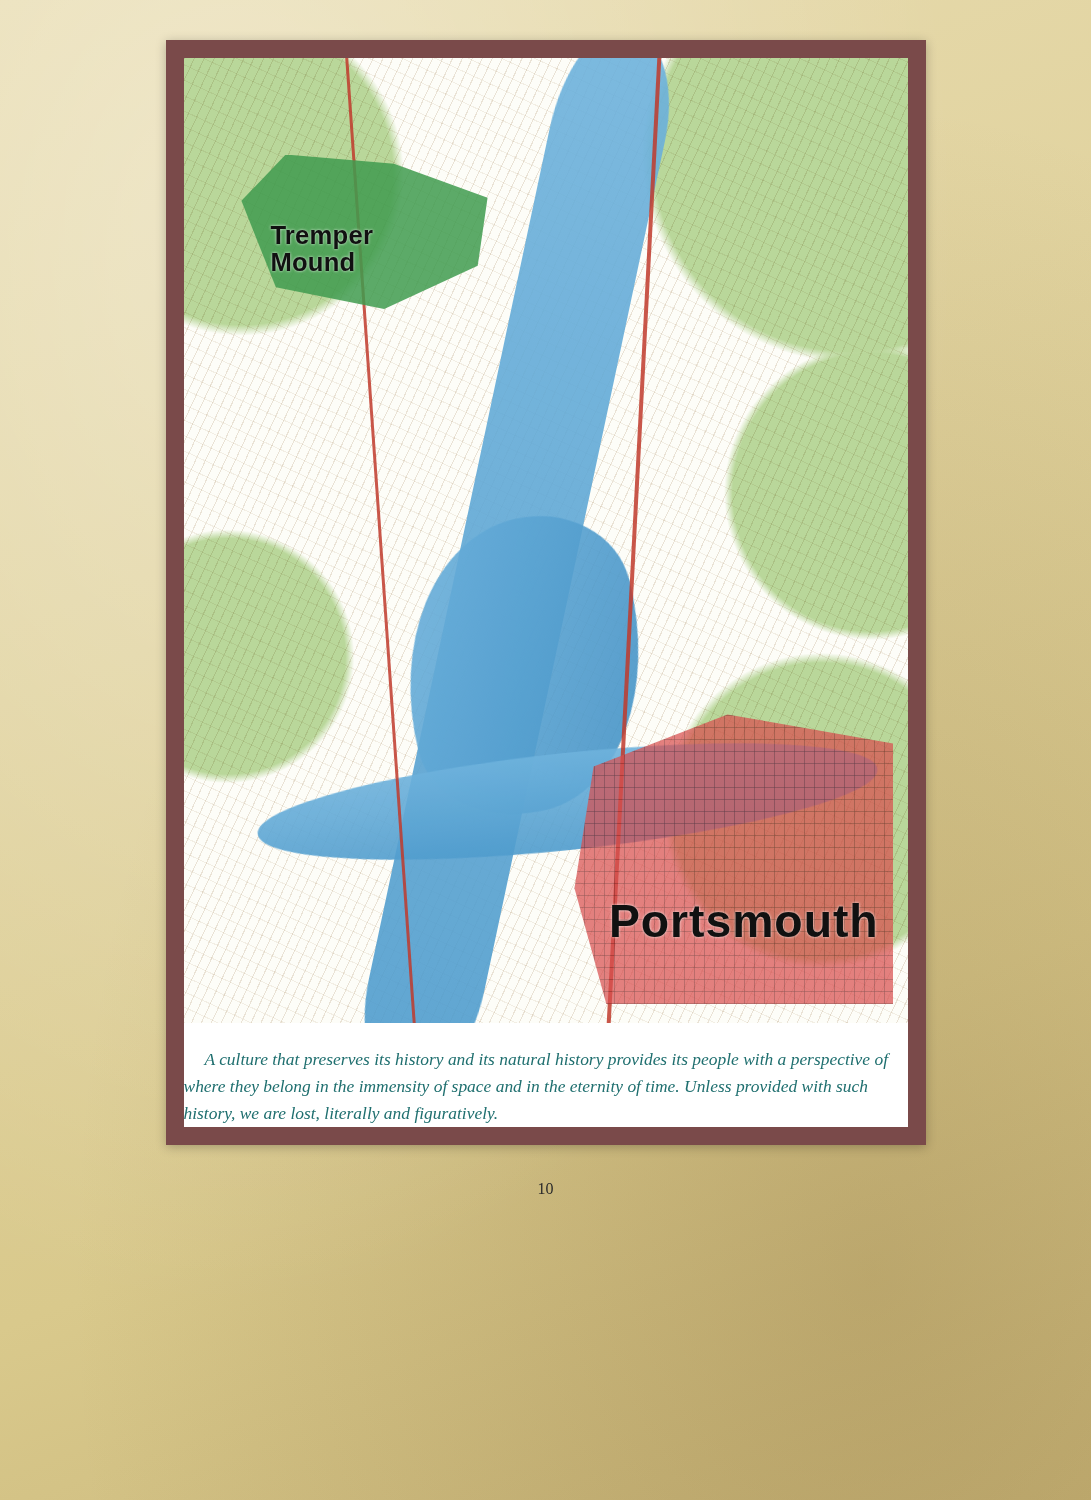Tremper
Mound Portsmouth
A culture that preserves its history and its natural history provides its people with a perspective of where they belong in the immensity of space and in the eternity of time. Unless provided with such history, we are lost, literally and figuratively.
10